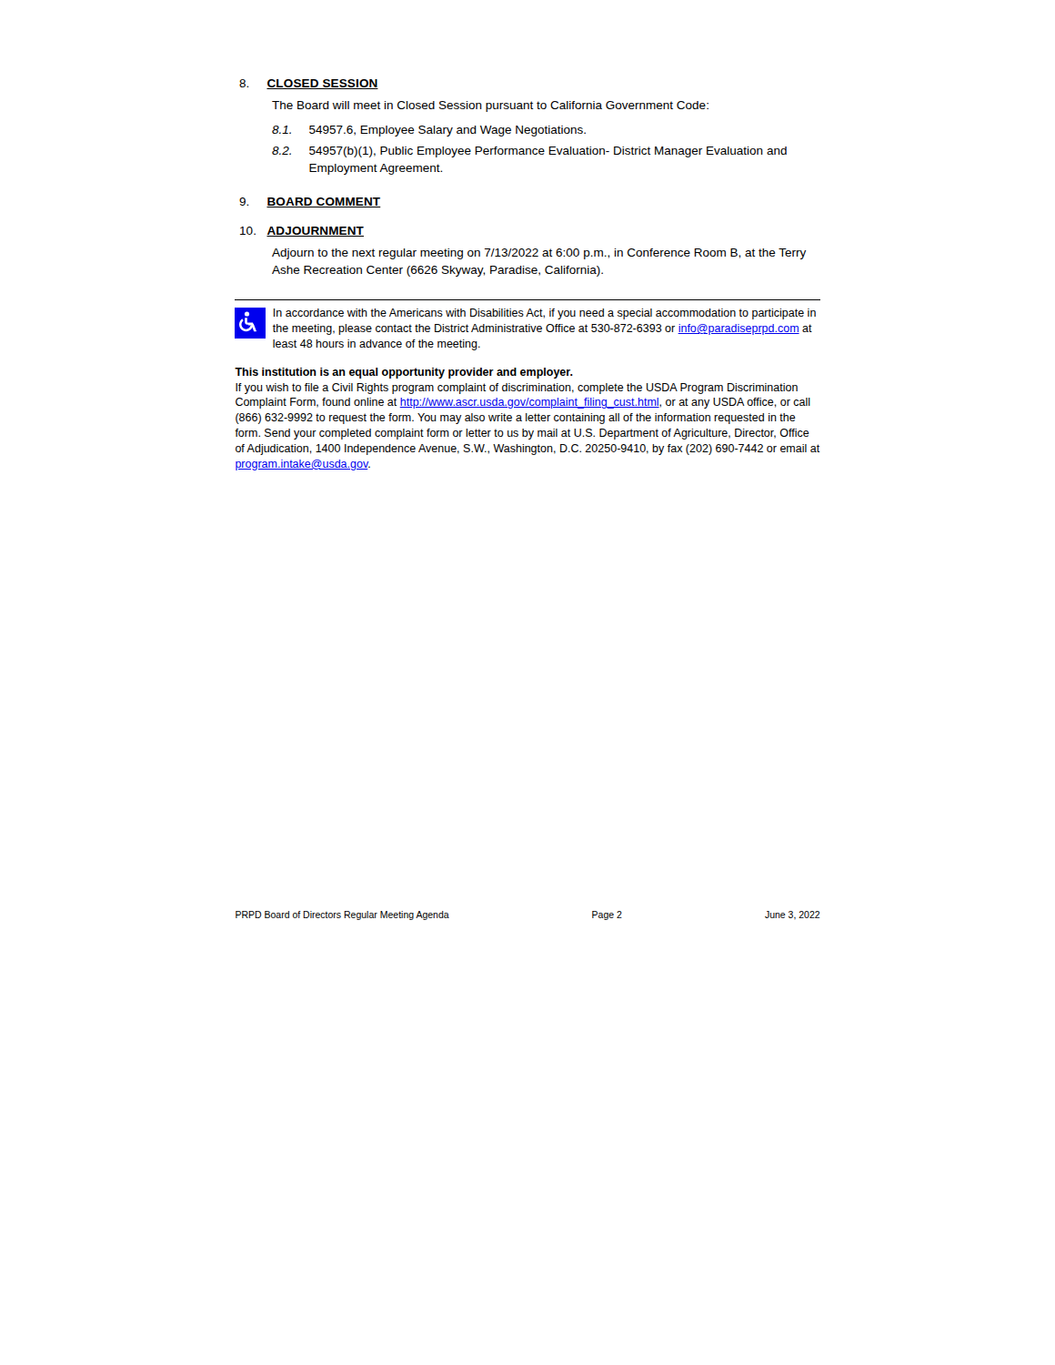8.
CLOSED SESSION
The Board will meet in Closed Session pursuant to California Government Code:
8.1.
54957.6, Employee Salary and Wage Negotiations.
8.2.
54957(b)(1), Public Employee Performance Evaluation- District Manager Evaluation and Employment Agreement.
9.
BOARD COMMENT
10.
ADJOURNMENT
Adjourn to the next regular meeting on 7/13/2022 at 6:00 p.m., in Conference Room B, at the Terry Ashe Recreation Center (6626 Skyway, Paradise, California).
In accordance with the Americans with Disabilities Act, if you need a special accommodation to participate in the meeting, please contact the District Administrative Office at 530-872-6393 or info@paradiseprpd.com at least 48 hours in advance of the meeting.
This institution is an equal opportunity provider and employer.
If you wish to file a Civil Rights program complaint of discrimination, complete the USDA Program Discrimination Complaint Form, found online at http://www.ascr.usda.gov/complaint_filing_cust.html, or at any USDA office, or call (866) 632-9992 to request the form. You may also write a letter containing all of the information requested in the form. Send your completed complaint form or letter to us by mail at U.S. Department of Agriculture, Director, Office of Adjudication, 1400 Independence Avenue, S.W., Washington, D.C. 20250-9410, by fax (202) 690-7442 or email at program.intake@usda.gov.
PRPD Board of Directors Regular Meeting Agenda
Page 2
June 3, 2022